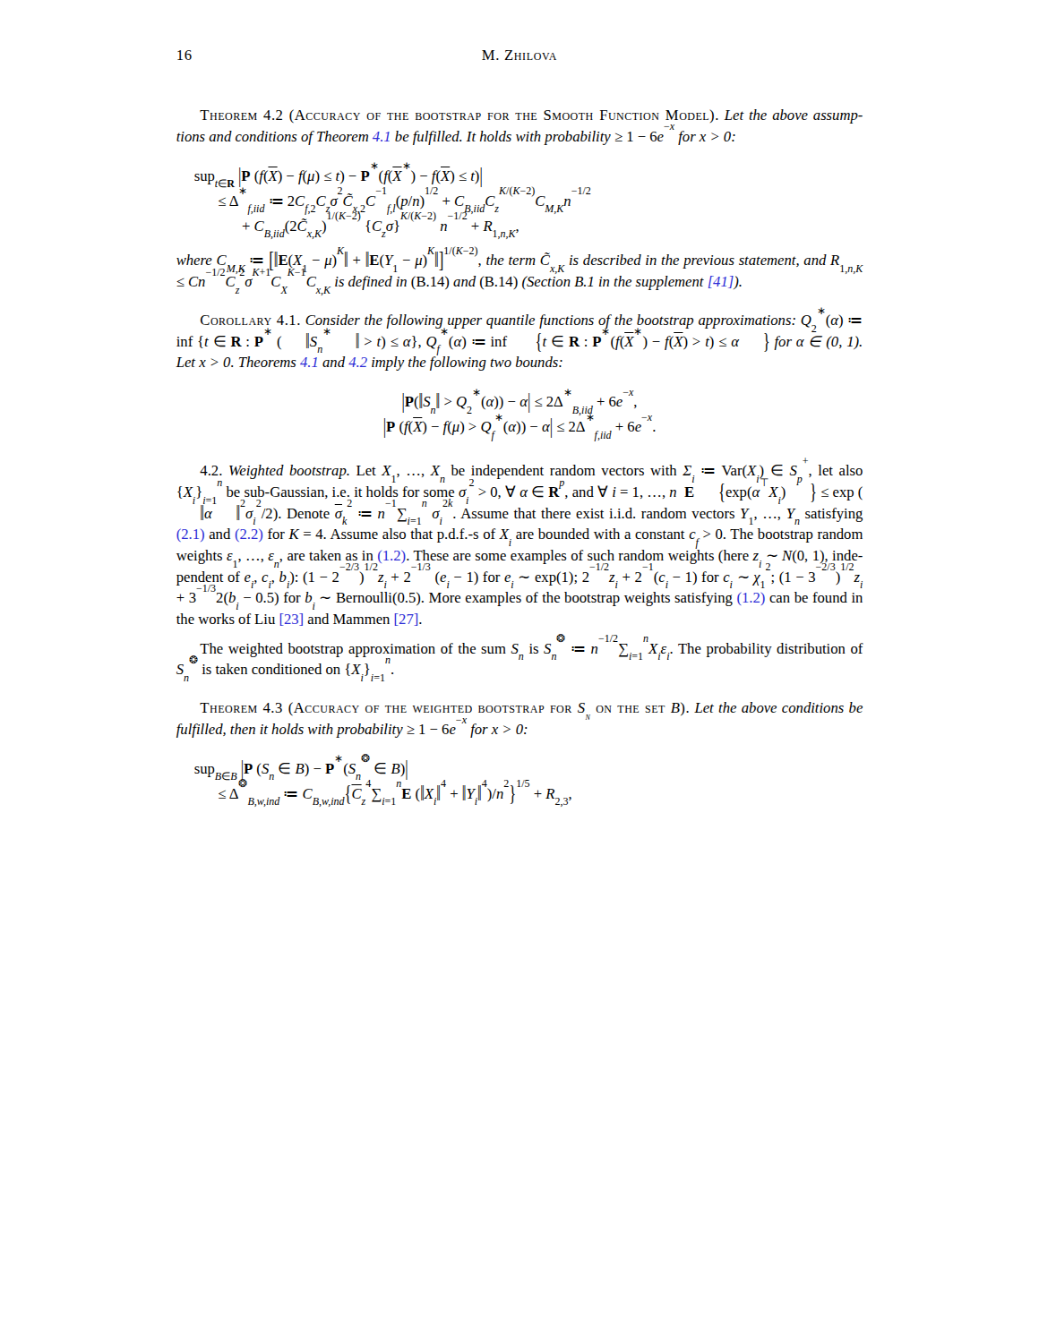16 M. Zhilova 16
Theorem 4.2 (Accuracy of the bootstrap for the Smooth Function Model). Let the above assumptions and conditions of Theorem 4.1 be fulfilled. It holds with probability ≥ 1 − 6e−x for x > 0:
supt∈R |P (f(X) − f(μ) ≤ t) − P∗(f(X∗) − f(X) ≤ t)| ≤ Δ∗f,iid ≔ 2Cf,2Czσ2C̃x,2C−1f,l(p/n)1/2 + CB,iidCzK/(K−2)CM,Kn−1/2 + CB,iid(2C̃x,K)1/(K−2) {Czσ}K/(K−2) n−1/2 + R1,n,K,
where CM,K ≔ [‖E(X1 − μ)K‖ + ‖E(Y1 − μ)K‖]1/(K−2), the term C̃x,K is described in the previous statement, and R1,n,K ≤ Cn−1/2Cz2σK+1CXK−1Cx,K is defined in (B.14) and (B.14) (Section B.1 in the supplement [41]).
Corollary 4.1. Consider the following upper quantile functions of the bootstrap approximations: Q2∗(α) ≔ inf {t ∈ R : P∗ (‖Sn∗‖ > t) ≤ α}, Qf∗(α) ≔ inf {t ∈ R : P∗(f(X∗) − f(X) > t) ≤ α} for α ∈ (0, 1). Let x > 0. Theorems 4.1 and 4.2 imply the following two bounds:
|P(‖Sn‖ > Q2∗(α)) − α| ≤ 2Δ∗B,iid + 6e−x, |P (f(X) − f(μ) > Qf∗(α)) − α| ≤ 2Δ∗f,iid + 6e−x.
4.2. Weighted bootstrap. Let X1, …, Xn be independent random vectors with Σi ≔ Var(Xi) ∈ Sp+, let also {Xi}i=1n be sub-Gaussian, i.e. it holds for some σi2 > 0, ∀ α ∈ Rp, and ∀ i = 1, …, n E{exp(α⊤Xi)} ≤ exp (‖α‖2σi2/2). Denote σk2 ≔ n−1∑i=1n σi2k. Assume that there exist i.i.d. random vectors Y1, …, Yn satisfying (2.1) and (2.2) for K = 4. Assume also that p.d.f.-s of Xi are bounded with a constant cf > 0. The bootstrap random weights ε1, …, εn, are taken as in (1.2). These are some examples of such random weights (here zi ∼ N(0, 1), independent of ei, ci, bi): (1 − 2−2/3)1/2zi + 2−1/3 (ei − 1) for ei ∼ exp(1); 2−1/2zi + 2−1(ci − 1) for ci ∼ χ12; (1 − 3−2/3)1/2zi + 3−1/32(bi − 0.5) for bi ∼ Bernoulli(0.5). More examples of the bootstrap weights satisfying (1.2) can be found in the works of Liu [23] and Mammen [27].
The weighted bootstrap approximation of the sum Sn is Sn❂ ≔ n−1/2∑i=1nXiεi. The probability distribution of Sn❂ is taken conditioned on {Xi}i=1n.
Theorem 4.3 (Accuracy of the weighted bootstrap for Sn on the set B). Let the above conditions be fulfilled, then it holds with probability ≥ 1 − 6e−x for x > 0:
supB∈B |P (Sn ∈ B) − P∗(Sn❂ ∈ B)| ≤ Δ❂B,w,ind ≔ CB,w,ind{Cz4∑i=1nE (‖Xi‖4 + ‖Yi‖4)/n2}1/5 + R2,3,